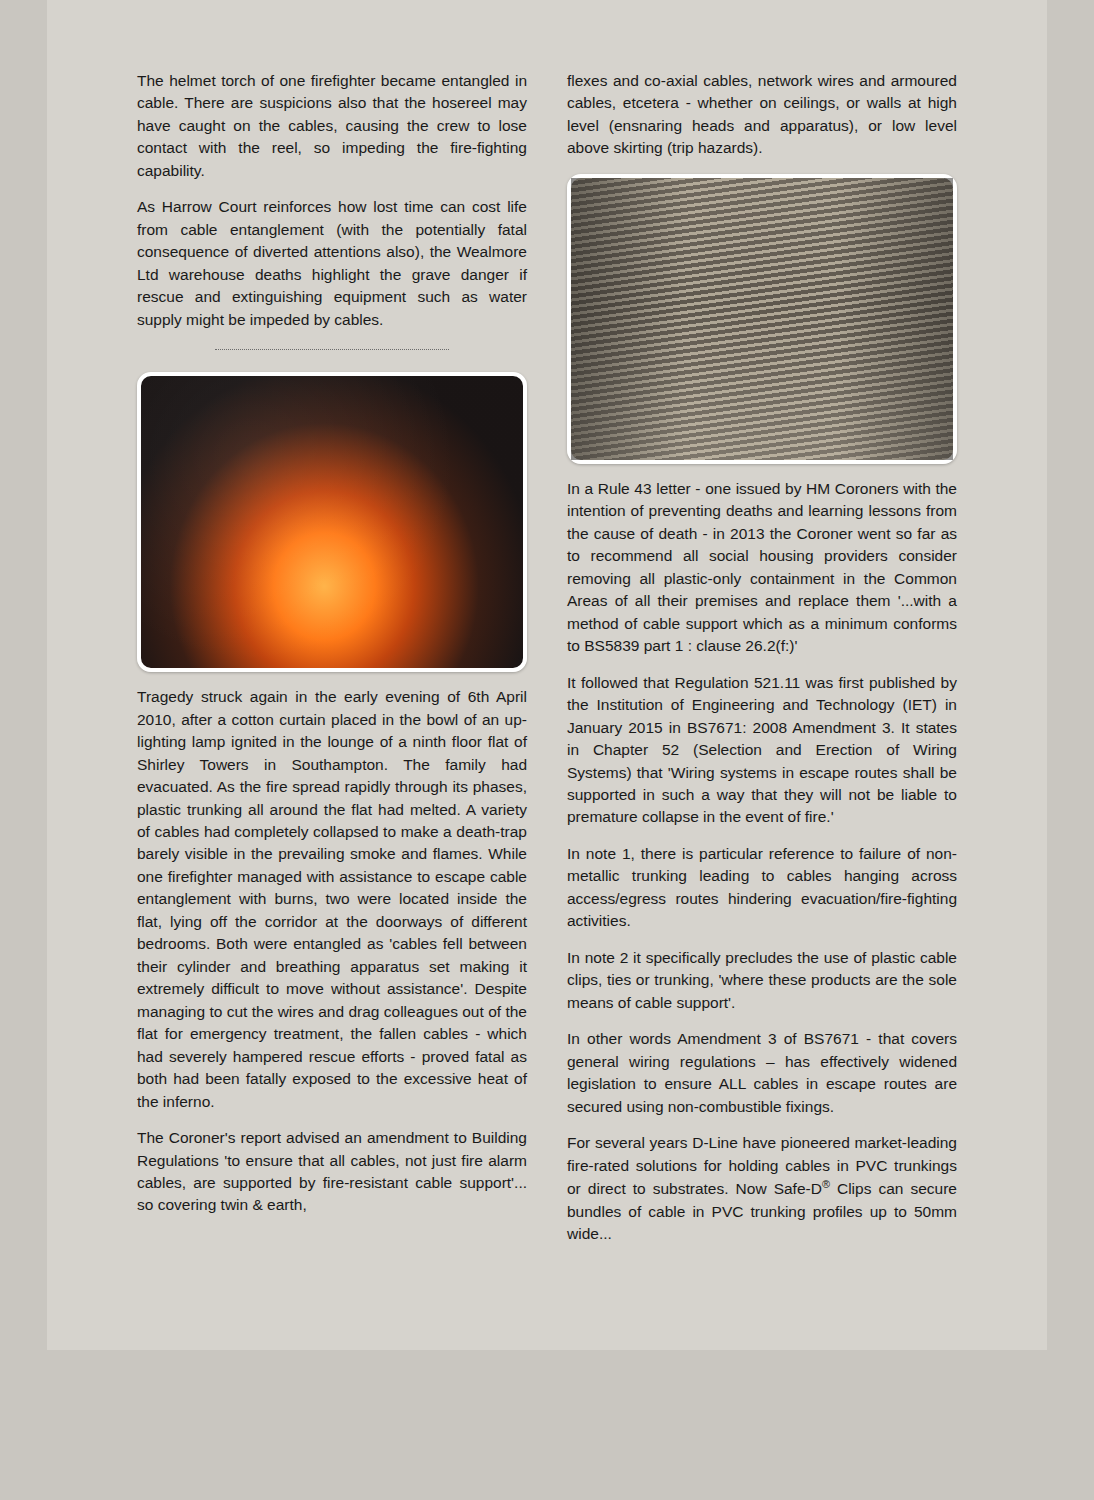The helmet torch of one firefighter became entangled in cable. There are suspicions also that the hosereel may have caught on the cables, causing the crew to lose contact with the reel, so impeding the fire-fighting capability.
As Harrow Court reinforces how lost time can cost life from cable entanglement (with the potentially fatal consequence of diverted attentions also), the Wealmore Ltd warehouse deaths highlight the grave danger if rescue and extinguishing equipment such as water supply might be impeded by cables.
Tragedy struck again in the early evening of 6th April 2010, after a cotton curtain placed in the bowl of an up-lighting lamp ignited in the lounge of a ninth floor flat of Shirley Towers in Southampton. The family had evacuated. As the fire spread rapidly through its phases, plastic trunking all around the flat had melted. A variety of cables had completely collapsed to make a death-trap barely visible in the prevailing smoke and flames. While one firefighter managed with assistance to escape cable entanglement with burns, two were located inside the flat, lying off the corridor at the doorways of different bedrooms. Both were entangled as 'cables fell between their cylinder and breathing apparatus set making it extremely difficult to move without assistance'. Despite managing to cut the wires and drag colleagues out of the flat for emergency treatment, the fallen cables - which had severely hampered rescue efforts - proved fatal as both had been fatally exposed to the excessive heat of the inferno.
The Coroner's report advised an amendment to Building Regulations 'to ensure that all cables, not just fire alarm cables, are supported by fire-resistant cable support'... so covering twin & earth,
flexes and co-axial cables, network wires and armoured cables, etcetera - whether on ceilings, or walls at high level (ensnaring heads and apparatus), or low level above skirting (trip hazards).
In a Rule 43 letter - one issued by HM Coroners with the intention of preventing deaths and learning lessons from the cause of death - in 2013 the Coroner went so far as to recommend all social housing providers consider removing all plastic-only containment in the Common Areas of all their premises and replace them '...with a method of cable support which as a minimum conforms to BS5839 part 1 : clause 26.2(f:)'
It followed that Regulation 521.11 was first published by the Institution of Engineering and Technology (IET) in January 2015 in BS7671: 2008 Amendment 3. It states in Chapter 52 (Selection and Erection of Wiring Systems) that 'Wiring systems in escape routes shall be supported in such a way that they will not be liable to premature collapse in the event of fire.'
In note 1, there is particular reference to failure of non-metallic trunking leading to cables hanging across access/egress routes hindering evacuation/fire-fighting activities.
In note 2 it specifically precludes the use of plastic cable clips, ties or trunking, 'where these products are the sole means of cable support'.
In other words Amendment 3 of BS7671 - that covers general wiring regulations – has effectively widened legislation to ensure ALL cables in escape routes are secured using non-combustible fixings.
For several years D-Line have pioneered market-leading fire-rated solutions for holding cables in PVC trunkings or direct to substrates. Now Safe-D® Clips can secure bundles of cable in PVC trunking profiles up to 50mm wide...